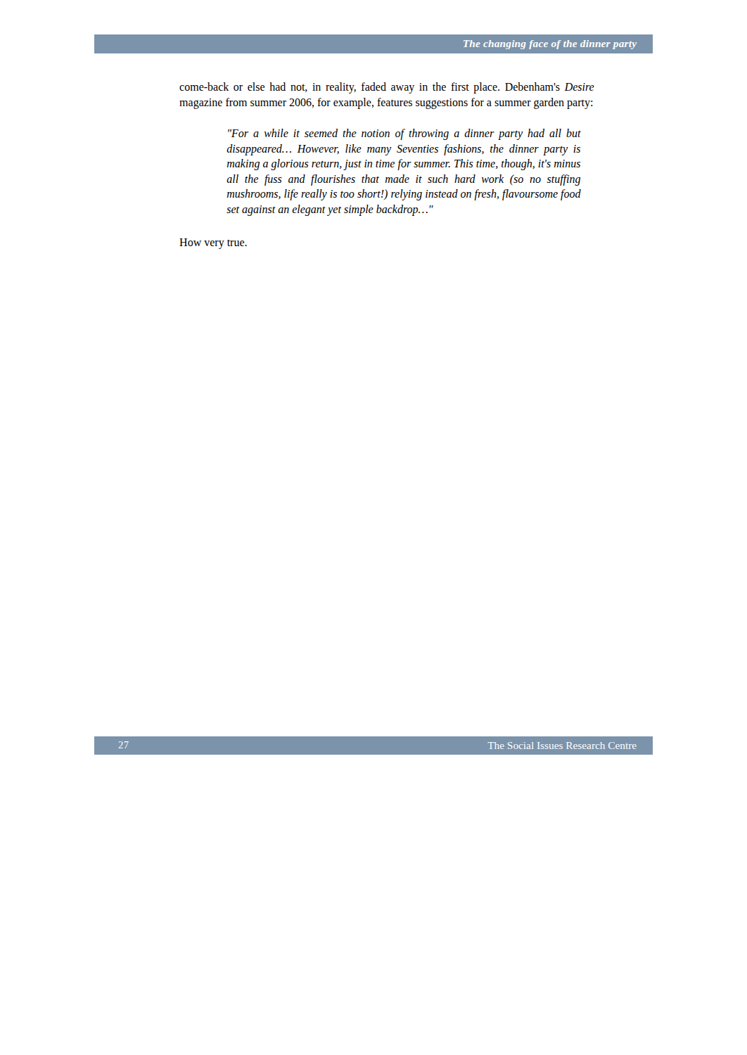The changing face of the dinner party
come-back or else had not, in reality, faded away in the first place. Debenham's Desire magazine from summer 2006, for example, features suggestions for a summer garden party:
"For a while it seemed the notion of throwing a dinner party had all but disappeared… However, like many Seventies fashions, the dinner party is making a glorious return, just in time for summer. This time, though, it's minus all the fuss and flourishes that made it such hard work (so no stuffing mushrooms, life really is too short!) relying instead on fresh, flavoursome food set against an elegant yet simple backdrop…"
How very true.
27
The Social Issues Research Centre